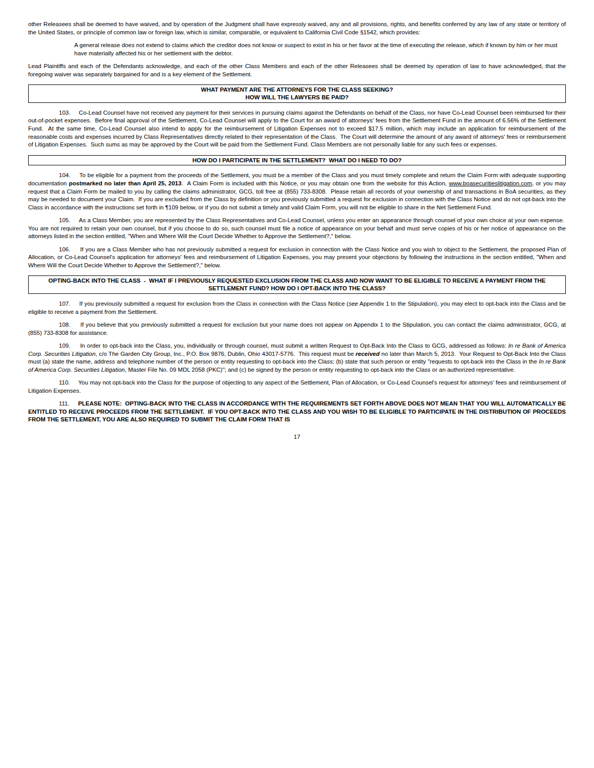other Releasees shall be deemed to have waived, and by operation of the Judgment shall have expressly waived, any and all provisions, rights, and benefits conferred by any law of any state or territory of the United States, or principle of common law or foreign law, which is similar, comparable, or equivalent to California Civil Code §1542, which provides:
A general release does not extend to claims which the creditor does not know or suspect to exist in his or her favor at the time of executing the release, which if known by him or her must have materially affected his or her settlement with the debtor.
Lead Plaintiffs and each of the Defendants acknowledge, and each of the other Class Members and each of the other Releasees shall be deemed by operation of law to have acknowledged, that the foregoing waiver was separately bargained for and is a key element of the Settlement.
WHAT PAYMENT ARE THE ATTORNEYS FOR THE CLASS SEEKING?
HOW WILL THE LAWYERS BE PAID?
103. Co-Lead Counsel have not received any payment for their services in pursuing claims against the Defendants on behalf of the Class, nor have Co-Lead Counsel been reimbursed for their out-of-pocket expenses. Before final approval of the Settlement, Co-Lead Counsel will apply to the Court for an award of attorneys' fees from the Settlement Fund in the amount of 6.56% of the Settlement Fund. At the same time, Co-Lead Counsel also intend to apply for the reimbursement of Litigation Expenses not to exceed $17.5 million, which may include an application for reimbursement of the reasonable costs and expenses incurred by Class Representatives directly related to their representation of the Class. The Court will determine the amount of any award of attorneys' fees or reimbursement of Litigation Expenses. Such sums as may be approved by the Court will be paid from the Settlement Fund. Class Members are not personally liable for any such fees or expenses.
HOW DO I PARTICIPATE IN THE SETTLEMENT? WHAT DO I NEED TO DO?
104. To be eligible for a payment from the proceeds of the Settlement, you must be a member of the Class and you must timely complete and return the Claim Form with adequate supporting documentation postmarked no later than April 25, 2013. A Claim Form is included with this Notice, or you may obtain one from the website for this Action, www.boasecuritieslitigation.com, or you may request that a Claim Form be mailed to you by calling the claims administrator, GCG, toll free at (855) 733-8308. Please retain all records of your ownership of and transactions in BoA securities, as they may be needed to document your Claim. If you are excluded from the Class by definition or you previously submitted a request for exclusion in connection with the Class Notice and do not opt-back into the Class in accordance with the instructions set forth in ¶109 below, or if you do not submit a timely and valid Claim Form, you will not be eligible to share in the Net Settlement Fund.
105. As a Class Member, you are represented by the Class Representatives and Co-Lead Counsel, unless you enter an appearance through counsel of your own choice at your own expense. You are not required to retain your own counsel, but if you choose to do so, such counsel must file a notice of appearance on your behalf and must serve copies of his or her notice of appearance on the attorneys listed in the section entitled, "When and Where Will the Court Decide Whether to Approve the Settlement?," below.
106. If you are a Class Member who has not previously submitted a request for exclusion in connection with the Class Notice and you wish to object to the Settlement, the proposed Plan of Allocation, or Co-Lead Counsel's application for attorneys' fees and reimbursement of Litigation Expenses, you may present your objections by following the instructions in the section entitled, "When and Where Will the Court Decide Whether to Approve the Settlement?," below.
OPTING-BACK INTO THE CLASS - WHAT IF I PREVIOUSLY REQUESTED EXCLUSION FROM THE CLASS AND NOW WANT TO BE ELIGIBLE TO RECEIVE A PAYMENT FROM THE SETTLEMENT FUND? HOW DO I OPT-BACK INTO THE CLASS?
107. If you previously submitted a request for exclusion from the Class in connection with the Class Notice (see Appendix 1 to the Stipulation), you may elect to opt-back into the Class and be eligible to receive a payment from the Settlement.
108. If you believe that you previously submitted a request for exclusion but your name does not appear on Appendix 1 to the Stipulation, you can contact the claims administrator, GCG, at (855) 733-8308 for assistance.
109. In order to opt-back into the Class, you, individually or through counsel, must submit a written Request to Opt-Back Into the Class to GCG, addressed as follows: In re Bank of America Corp. Securities Litigation, c/o The Garden City Group, Inc., P.O. Box 9876, Dublin, Ohio 43017-5776. This request must be received no later than March 5, 2013. Your Request to Opt-Back Into the Class must (a) state the name, address and telephone number of the person or entity requesting to opt-back into the Class; (b) state that such person or entity "requests to opt-back into the Class in the In re Bank of America Corp. Securities Litigation, Master File No. 09 MDL 2058 (PKC)"; and (c) be signed by the person or entity requesting to opt-back into the Class or an authorized representative.
110. You may not opt-back into the Class for the purpose of objecting to any aspect of the Settlement, Plan of Allocation, or Co-Lead Counsel's request for attorneys' fees and reimbursement of Litigation Expenses.
111. PLEASE NOTE: OPTING-BACK INTO THE CLASS IN ACCORDANCE WITH THE REQUIREMENTS SET FORTH ABOVE DOES NOT MEAN THAT YOU WILL AUTOMATICALLY BE ENTITLED TO RECEIVE PROCEEDS FROM THE SETTLEMENT. IF YOU OPT-BACK INTO THE CLASS AND YOU WISH TO BE ELIGIBLE TO PARTICIPATE IN THE DISTRIBUTION OF PROCEEDS FROM THE SETTLEMENT, YOU ARE ALSO REQUIRED TO SUBMIT THE CLAIM FORM THAT IS
17